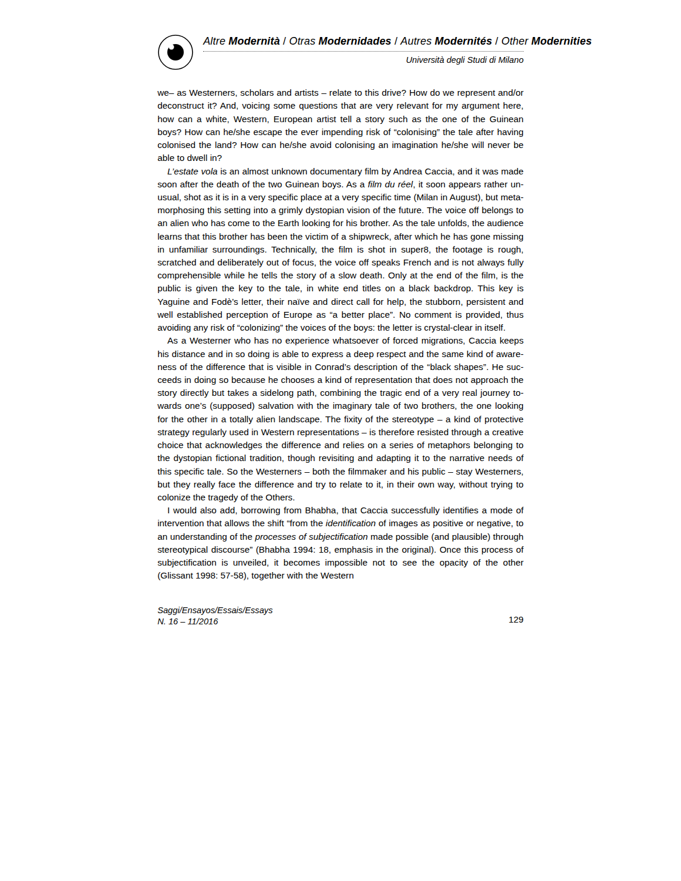Altre Modernità / Otras Modernidades / Autres Modernités / Other Modernities
Università degli Studi di Milano
we– as Westerners, scholars and artists – relate to this drive? How do we represent and/or deconstruct it? And, voicing some questions that are very relevant for my argument here, how can a white, Western, European artist tell a story such as the one of the Guinean boys? How can he/she escape the ever impending risk of “colonising” the tale after having colonised the land? How can he/she avoid colonising an imagination he/she will never be able to dwell in?
L’estate vola is an almost unknown documentary film by Andrea Caccia, and it was made soon after the death of the two Guinean boys. As a film du réel, it soon appears rather unusual, shot as it is in a very specific place at a very specific time (Milan in August), but metamorphosing this setting into a grimly dystopian vision of the future. The voice off belongs to an alien who has come to the Earth looking for his brother. As the tale unfolds, the audience learns that this brother has been the victim of a shipwreck, after which he has gone missing in unfamiliar surroundings. Technically, the film is shot in super8, the footage is rough, scratched and deliberately out of focus, the voice off speaks French and is not always fully comprehensible while he tells the story of a slow death. Only at the end of the film, is the public is given the key to the tale, in white end titles on a black backdrop. This key is Yaguine and Fodè’s letter, their naïve and direct call for help, the stubborn, persistent and well established perception of Europe as “a better place”. No comment is provided, thus avoiding any risk of “colonizing” the voices of the boys: the letter is crystal-clear in itself.
As a Westerner who has no experience whatsoever of forced migrations, Caccia keeps his distance and in so doing is able to express a deep respect and the same kind of awareness of the difference that is visible in Conrad’s description of the “black shapes”. He succeeds in doing so because he chooses a kind of representation that does not approach the story directly but takes a sidelong path, combining the tragic end of a very real journey towards one’s (supposed) salvation with the imaginary tale of two brothers, the one looking for the other in a totally alien landscape. The fixity of the stereotype – a kind of protective strategy regularly used in Western representations – is therefore resisted through a creative choice that acknowledges the difference and relies on a series of metaphors belonging to the dystopian fictional tradition, though revisiting and adapting it to the narrative needs of this specific tale. So the Westerners – both the filmmaker and his public – stay Westerners, but they really face the difference and try to relate to it, in their own way, without trying to colonize the tragedy of the Others.
I would also add, borrowing from Bhabha, that Caccia successfully identifies a mode of intervention that allows the shift “from the identification of images as positive or negative, to an understanding of the processes of subjectification made possible (and plausible) through stereotypical discourse” (Bhabha 1994: 18, emphasis in the original). Once this process of subjectification is unveiled, it becomes impossible not to see the opacity of the other (Glissant 1998: 57-58), together with the Western
Saggi/Ensayos/Essais/Essays
N. 16 – 11/2016
129